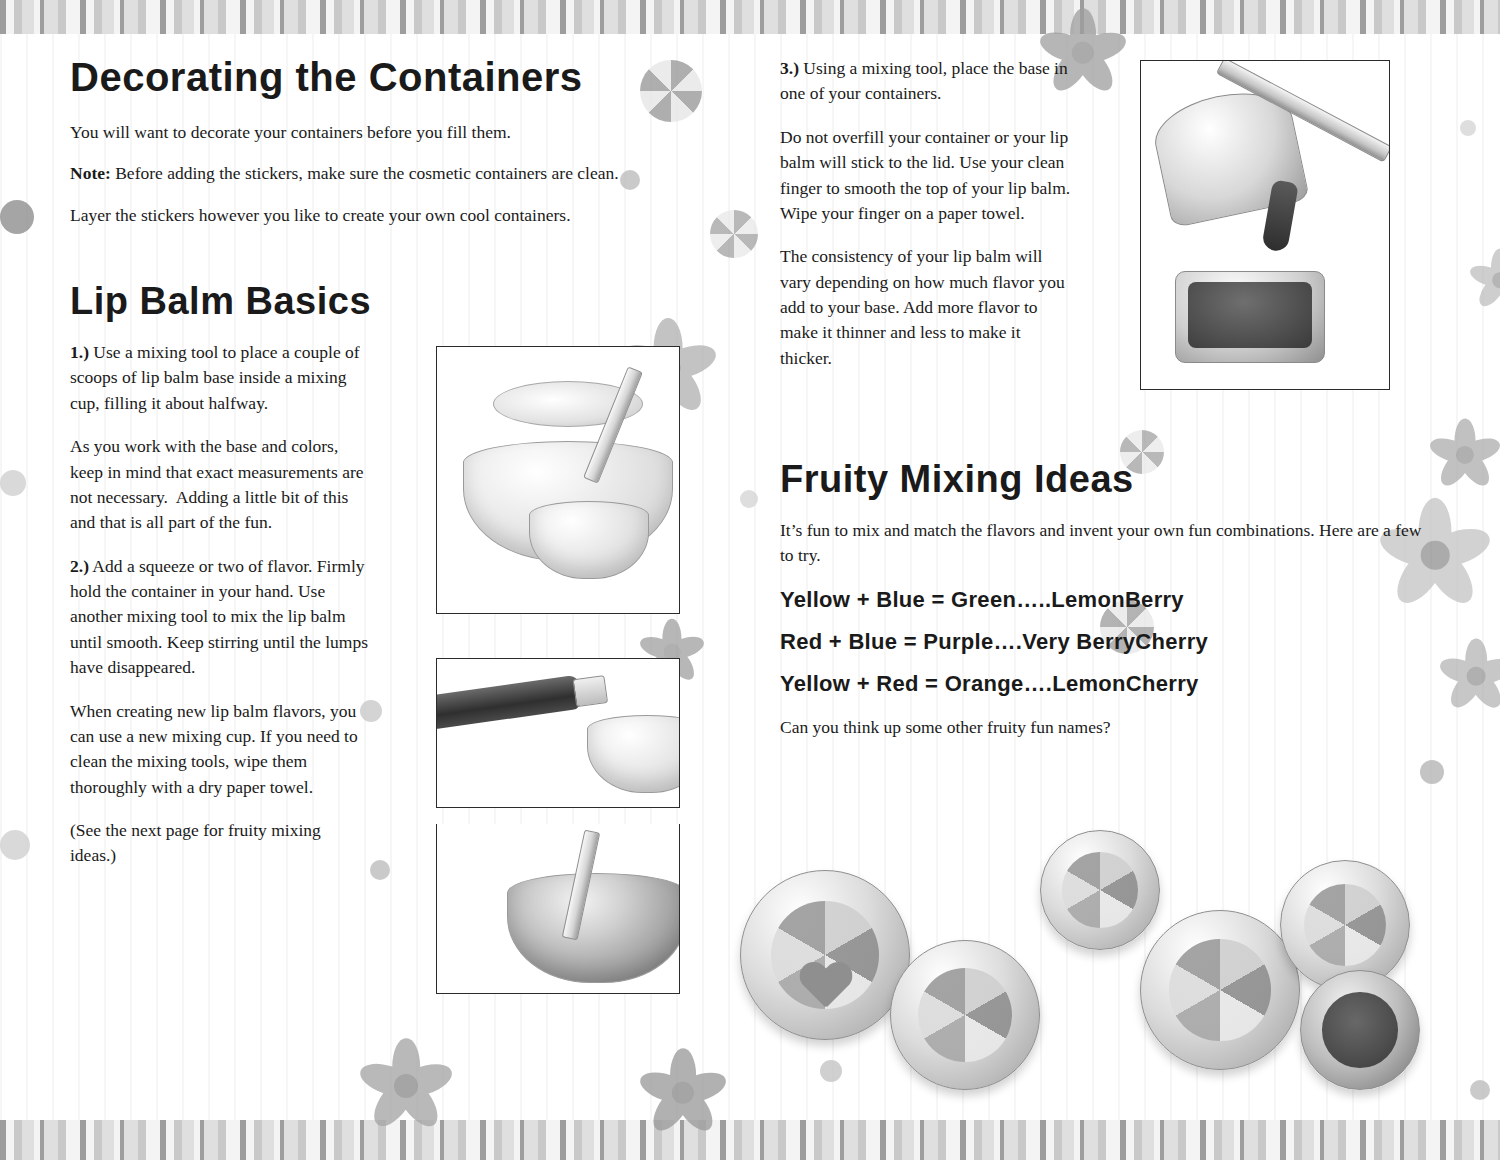Decorating the Containers
You will want to decorate your containers before you fill them.
Note: Before adding the stickers, make sure the cosmetic containers are clean.
Layer the stickers however you like to create your own cool containers.
Lip Balm Basics
1.) Use a mixing tool to place a couple of scoops of lip balm base inside a mixing cup, filling it about halfway.
As you work with the base and colors, keep in mind that exact measurements are not necessary. Adding a little bit of this and that is all part of the fun.
2.) Add a squeeze or two of flavor. Firmly hold the container in your hand. Use another mixing tool to mix the lip balm until smooth. Keep stirring until the lumps have disappeared.
When creating new lip balm flavors, you can use a new mixing cup. If you need to clean the mixing tools, wipe them thoroughly with a dry paper towel.
(See the next page for fruity mixing ideas.)
3.) Using a mixing tool, place the base in one of your containers.
Do not overfill your container or your lip balm will stick to the lid. Use your clean finger to smooth the top of your lip balm. Wipe your finger on a paper towel.
The consistency of your lip balm will vary depending on how much flavor you add to your base. Add more flavor to make it thinner and less to make it thicker.
Fruity Mixing Ideas
It’s fun to mix and match the flavors and invent your own fun combinations. Here are a few to try.
Yellow + Blue = Green…..LemonBerry
Red + Blue = Purple….Very BerryCherry
Yellow + Red = Orange….LemonCherry
Can you think up some other fruity fun names?